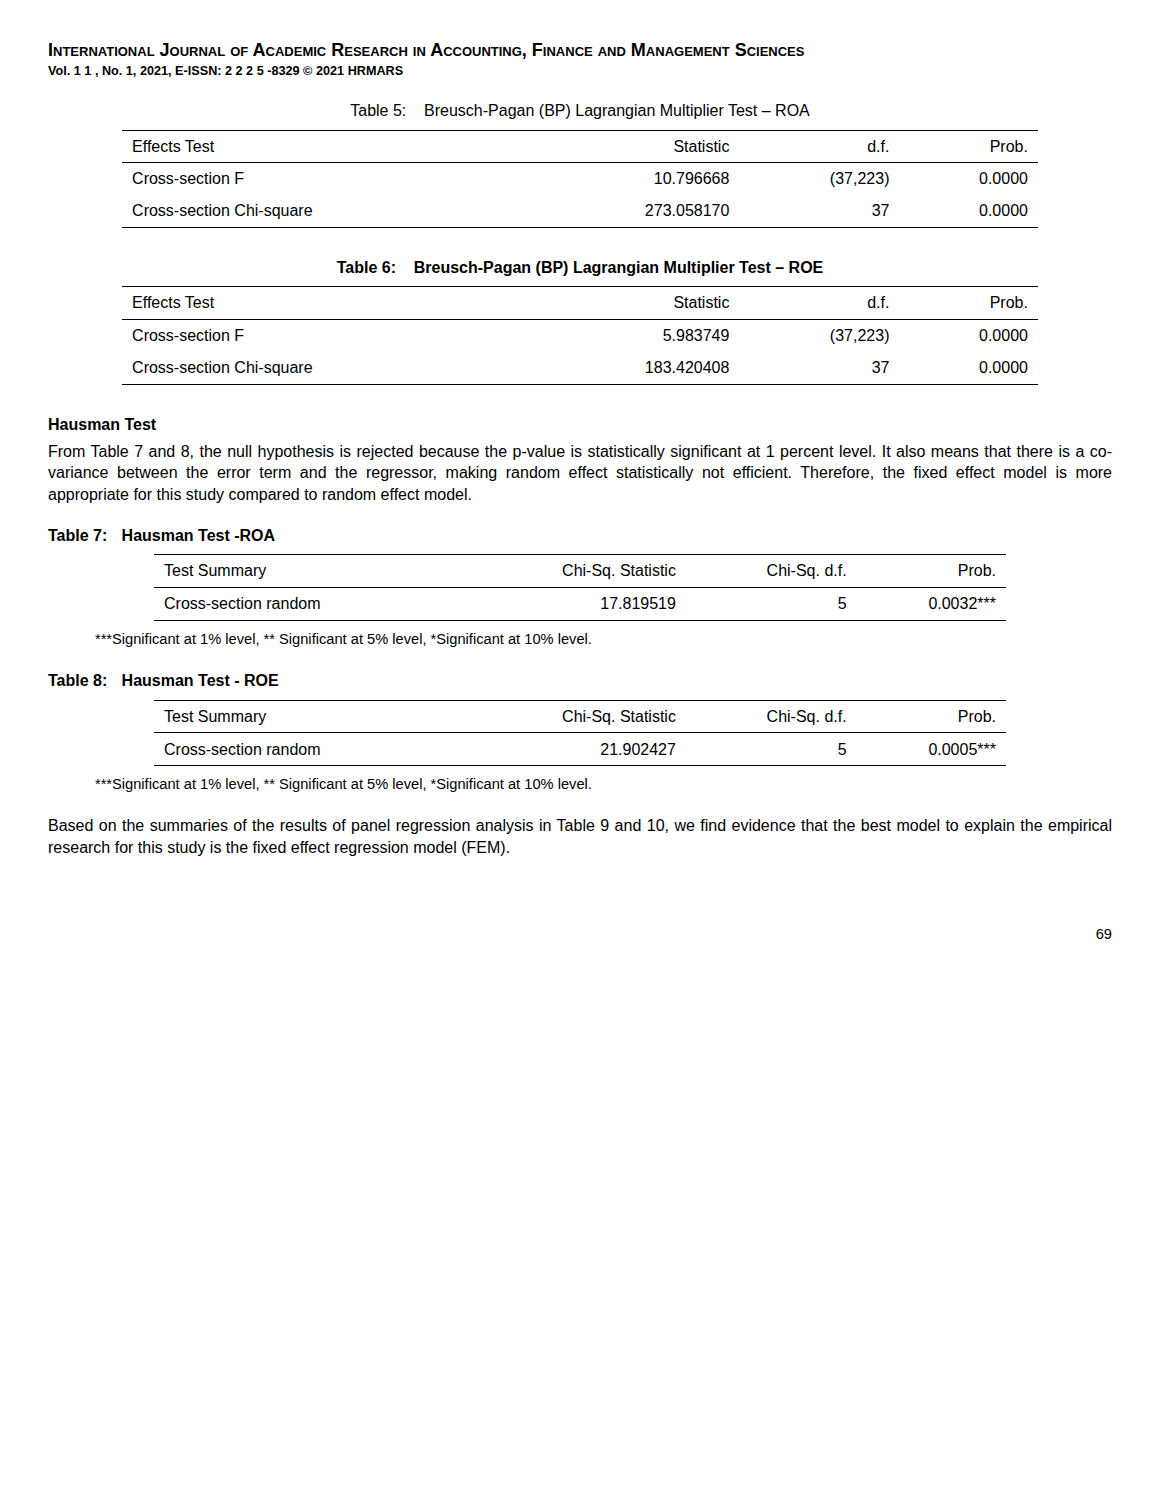International Journal of Academic Research in Accounting, Finance and Management Sciences
Vol. 1 1 , No. 1, 2021, E-ISSN: 2 2 2 5 -8329 © 2021 HRMARS
Table 5: Breusch-Pagan (BP) Lagrangian Multiplier Test – ROA
| Effects Test | Statistic | d.f. | Prob. |
| --- | --- | --- | --- |
| Cross-section F | 10.796668 | (37,223) | 0.0000 |
| Cross-section Chi-square | 273.058170 | 37 | 0.0000 |
Table 6: Breusch-Pagan (BP) Lagrangian Multiplier Test – ROE
| Effects Test | Statistic | d.f. | Prob. |
| --- | --- | --- | --- |
| Cross-section F | 5.983749 | (37,223) | 0.0000 |
| Cross-section Chi-square | 183.420408 | 37 | 0.0000 |
Hausman Test
From Table 7 and 8, the null hypothesis is rejected because the p-value is statistically significant at 1 percent level. It also means that there is a co-variance between the error term and the regressor, making random effect statistically not efficient. Therefore, the fixed effect model is more appropriate for this study compared to random effect model.
Table 7: Hausman Test -ROA
| Test Summary | Chi-Sq. Statistic | Chi-Sq. d.f. | Prob. |
| --- | --- | --- | --- |
| Cross-section random | 17.819519 | 5 | 0.0032*** |
***Significant at 1% level, ** Significant at 5% level, *Significant at 10% level.
Table 8: Hausman Test - ROE
| Test Summary | Chi-Sq. Statistic | Chi-Sq. d.f. | Prob. |
| --- | --- | --- | --- |
| Cross-section random | 21.902427 | 5 | 0.0005*** |
***Significant at 1% level, ** Significant at 5% level, *Significant at 10% level.
Based on the summaries of the results of panel regression analysis in Table 9 and 10, we find evidence that the best model to explain the empirical research for this study is the fixed effect regression model (FEM).
69